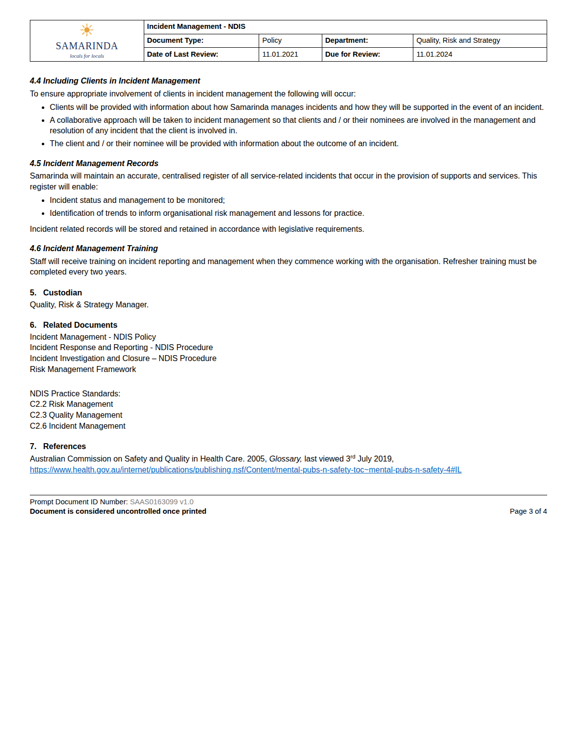| ☀ SAMARINDA locals for locals | Incident Management - NDIS |
| Document Type: | Policy | Department: | Quality, Risk and Strategy |
| Date of Last Review: | 11.01.2021 | Due for Review: | 11.01.2024 |
4.4 Including Clients in Incident Management
To ensure appropriate involvement of clients in incident management the following will occur:
Clients will be provided with information about how Samarinda manages incidents and how they will be supported in the event of an incident.
A collaborative approach will be taken to incident management so that clients and / or their nominees are involved in the management and resolution of any incident that the client is involved in.
The client and / or their nominee will be provided with information about the outcome of an incident.
4.5 Incident Management Records
Samarinda will maintain an accurate, centralised register of all service-related incidents that occur in the provision of supports and services. This register will enable:
Incident status and management to be monitored;
Identification of trends to inform organisational risk management and lessons for practice.
Incident related records will be stored and retained in accordance with legislative requirements.
4.6 Incident Management Training
Staff will receive training on incident reporting and management when they commence working with the organisation. Refresher training must be completed every two years.
5. Custodian
Quality, Risk & Strategy Manager.
6. Related Documents
Incident Management - NDIS Policy
Incident Response and Reporting - NDIS Procedure
Incident Investigation and Closure – NDIS Procedure
Risk Management Framework
NDIS Practice Standards:
C2.2 Risk Management
C2.3 Quality Management
C2.6 Incident Management
7. References
Australian Commission on Safety and Quality in Health Care. 2005, Glossary, last viewed 3rd July 2019, https://www.health.gov.au/internet/publications/publishing.nsf/Content/mental-pubs-n-safety-toc~mental-pubs-n-safety-4#IL
Prompt Document ID Number: SAAS0163099 v1.0
Document is considered uncontrolled once printed
Page 3 of 4